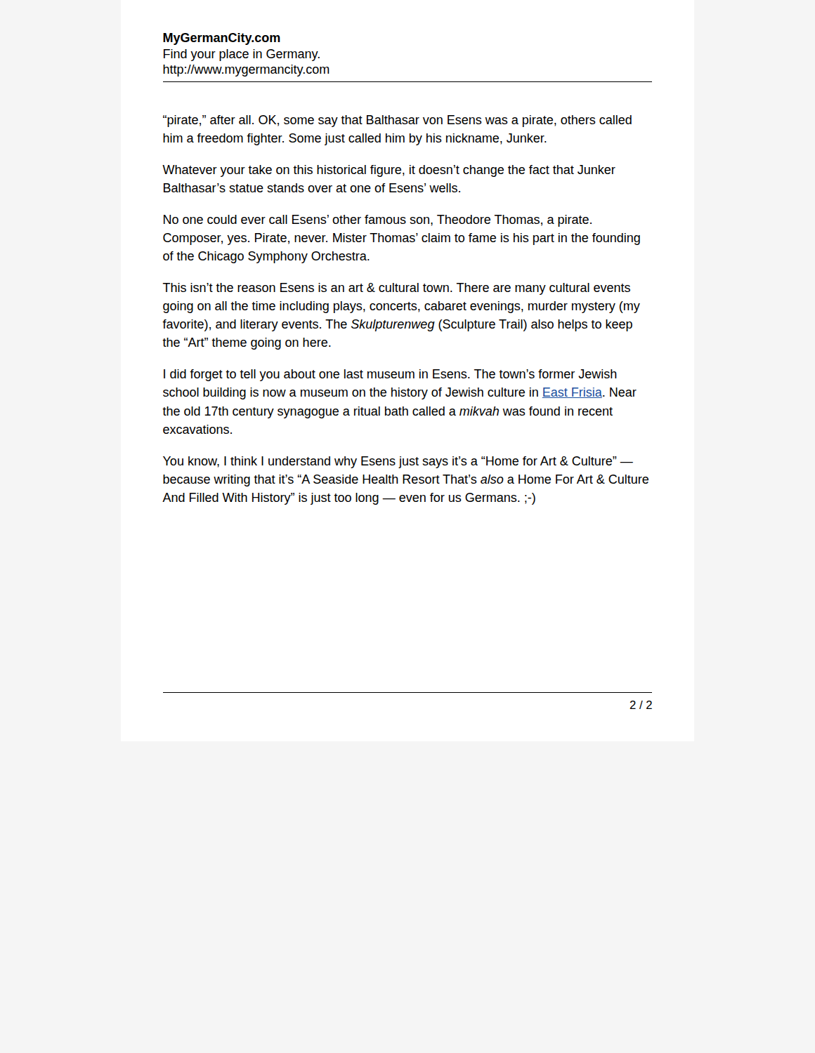MyGermanCity.com
Find your place in Germany.
http://www.mygermancity.com
“pirate,” after all. OK, some say that Balthasar von Esens was a pirate, others called him a freedom fighter. Some just called him by his nickname, Junker.
Whatever your take on this historical figure, it doesn’t change the fact that Junker Balthasar’s statue stands over at one of Esens’ wells.
No one could ever call Esens’ other famous son, Theodore Thomas, a pirate. Composer, yes. Pirate, never. Mister Thomas’ claim to fame is his part in the founding of the Chicago Symphony Orchestra.
This isn’t the reason Esens is an art & cultural town. There are many cultural events going on all the time including plays, concerts, cabaret evenings, murder mystery (my favorite), and literary events. The Skulpturenweg (Sculpture Trail) also helps to keep the “Art” theme going on here.
I did forget to tell you about one last museum in Esens. The town’s former Jewish school building is now a museum on the history of Jewish culture in East Frisia. Near the old 17th century synagogue a ritual bath called a mikvah was found in recent excavations.
You know, I think I understand why Esens just says it’s a “Home for Art & Culture” — because writing that it’s “A Seaside Health Resort That’s also a Home For Art & Culture And Filled With History” is just too long — even for us Germans. ;-)
2 / 2